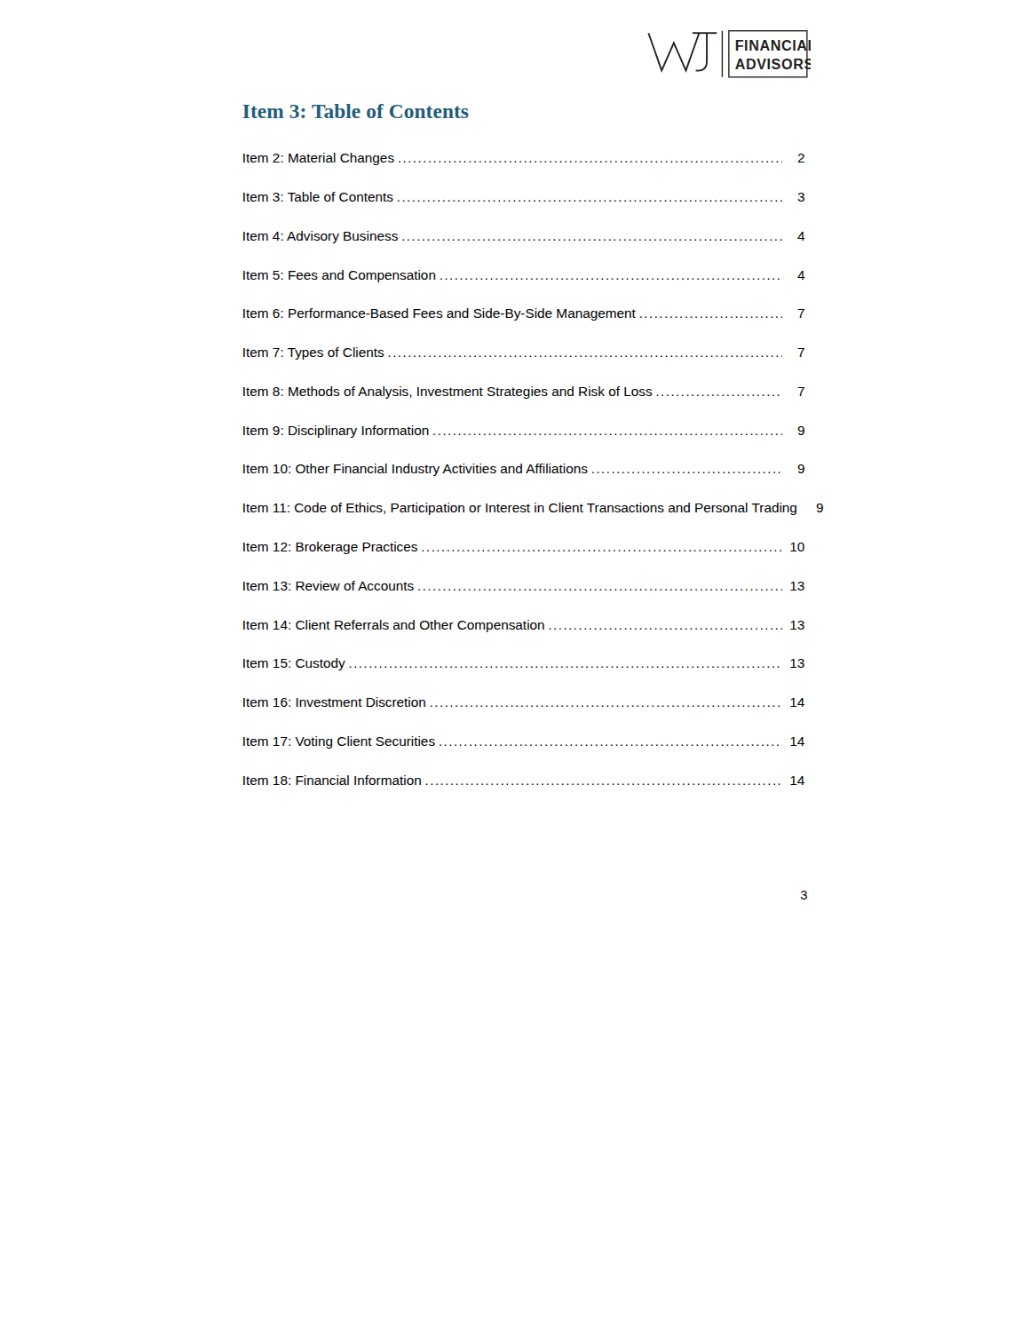FINANCIAL ADVISORS
Item 3: Table of Contents
Item 2: Material Changes .................................................................................................................. 2
Item 3: Table of Contents ............................................................................................................. 3
Item 4: Advisory Business ............................................................................................................. 4
Item 5: Fees and Compensation ............................................................................................... 4
Item 6: Performance-Based Fees and Side-By-Side Management ............................................................. 7
Item 7: Types of Clients ................................................................................................................. 7
Item 8: Methods of Analysis, Investment Strategies and Risk of Loss ......................................................... 7
Item 9: Disciplinary Information ................................................................................................ 9
Item 10: Other Financial Industry Activities and Affiliations ....................................................................... 9
Item 11: Code of Ethics, Participation or Interest in Client Transactions and Personal Trading .................. 9
Item 12: Brokerage Practices ..................................................................................................... 10
Item 13: Review of Accounts ..................................................................................................... 13
Item 14: Client Referrals and Other Compensation ..................................................................... 13
Item 15: Custody ....................................................................................................................... 13
Item 16: Investment Discretion ................................................................................................. 14
Item 17: Voting Client Securities ................................................................................................ 14
Item 18: Financial Information .................................................................................................. 14
3